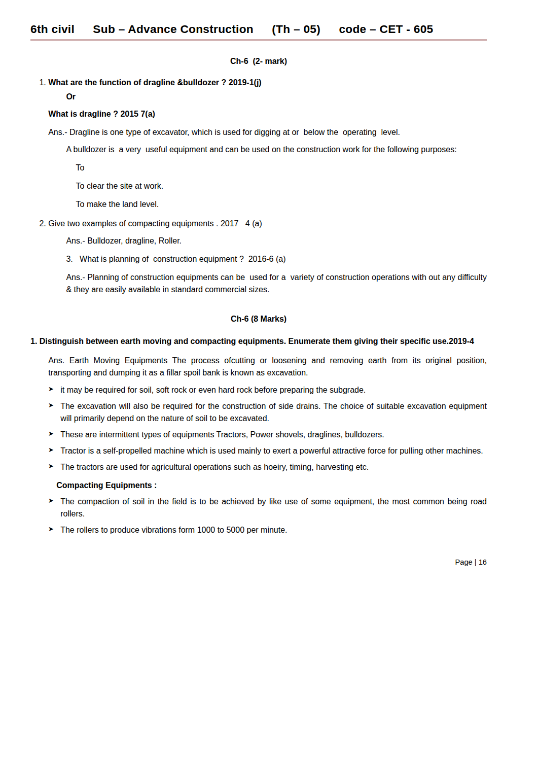6th civil Sub – Advance Construction(Th – 05) code – CET - 605
Ch-6 (2- mark)
What are the function of dragline &bulldozer ? 2019-1(j)
Or
What is dragline ? 2015 7(a)
Ans.- Dragline is one type of excavator, which is used for digging at or below the operating level.
A bulldozer is a very useful equipment and can be used on the construction work for the following purposes:
To
To clear the site at work.
To make the land level.
Give two examples of compacting equipments . 2017 4 (a)
Ans.- Bulldozer, dragline, Roller.
3. What is planning of construction equipment ? 2016-6 (a)
Ans.- Planning of construction equipments can be used for a variety of construction operations with out any difficulty & they are easily available in standard commercial sizes.
Ch-6 (8 Marks)
1. Distinguish between earth moving and compacting equipments. Enumerate them giving their specific use.2019-4
Ans. Earth Moving Equipments The process ofcutting or loosening and removing earth from its original position, transporting and dumping it as a fillar spoil bank is known as excavation.
it may be required for soil, soft rock or even hard rock before preparing the subgrade.
The excavation will also be required for the construction of side drains. The choice of suitable excavation equipment will primarily depend on the nature of soil to be excavated.
These are intermittent types of equipments Tractors, Power shovels, draglines, bulldozers.
Tractor is a self-propelled machine which is used mainly to exert a powerful attractive force for pulling other machines.
The tractors are used for agricultural operations such as hoeiry, timing, harvesting etc.
Compacting Equipments :
The compaction of soil in the field is to be achieved by like use of some equipment, the most common being road rollers.
The rollers to produce vibrations form 1000 to 5000 per minute.
Page | 16